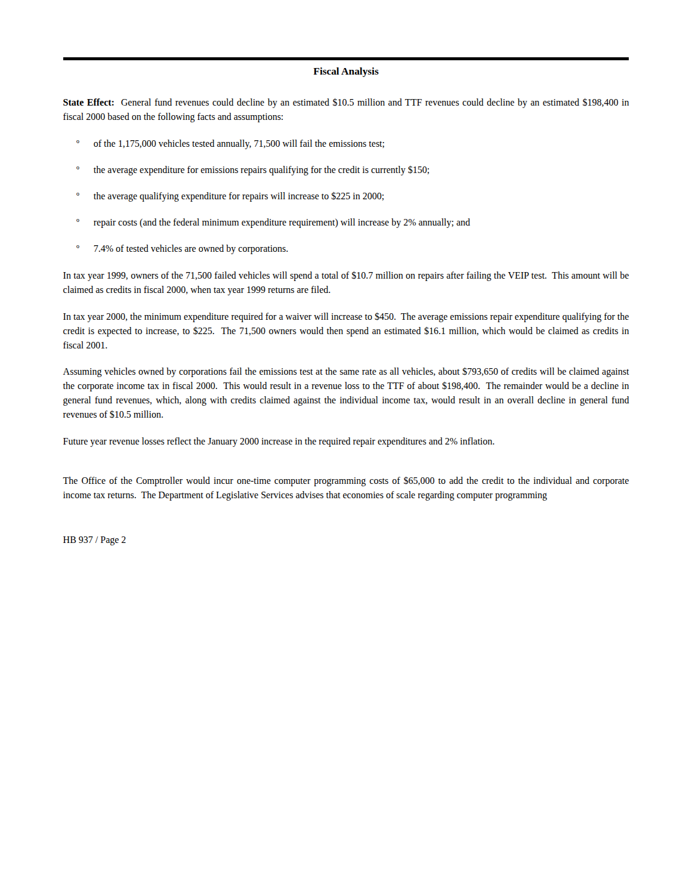Fiscal Analysis
State Effect: General fund revenues could decline by an estimated $10.5 million and TTF revenues could decline by an estimated $198,400 in fiscal 2000 based on the following facts and assumptions:
of the 1,175,000 vehicles tested annually, 71,500 will fail the emissions test;
the average expenditure for emissions repairs qualifying for the credit is currently $150;
the average qualifying expenditure for repairs will increase to $225 in 2000;
repair costs (and the federal minimum expenditure requirement) will increase by 2% annually; and
7.4% of tested vehicles are owned by corporations.
In tax year 1999, owners of the 71,500 failed vehicles will spend a total of $10.7 million on repairs after failing the VEIP test. This amount will be claimed as credits in fiscal 2000, when tax year 1999 returns are filed.
In tax year 2000, the minimum expenditure required for a waiver will increase to $450. The average emissions repair expenditure qualifying for the credit is expected to increase, to $225. The 71,500 owners would then spend an estimated $16.1 million, which would be claimed as credits in fiscal 2001.
Assuming vehicles owned by corporations fail the emissions test at the same rate as all vehicles, about $793,650 of credits will be claimed against the corporate income tax in fiscal 2000. This would result in a revenue loss to the TTF of about $198,400. The remainder would be a decline in general fund revenues, which, along with credits claimed against the individual income tax, would result in an overall decline in general fund revenues of $10.5 million.
Future year revenue losses reflect the January 2000 increase in the required repair expenditures and 2% inflation.
The Office of the Comptroller would incur one-time computer programming costs of $65,000 to add the credit to the individual and corporate income tax returns. The Department of Legislative Services advises that economies of scale regarding computer programming
HB 937 / Page 2